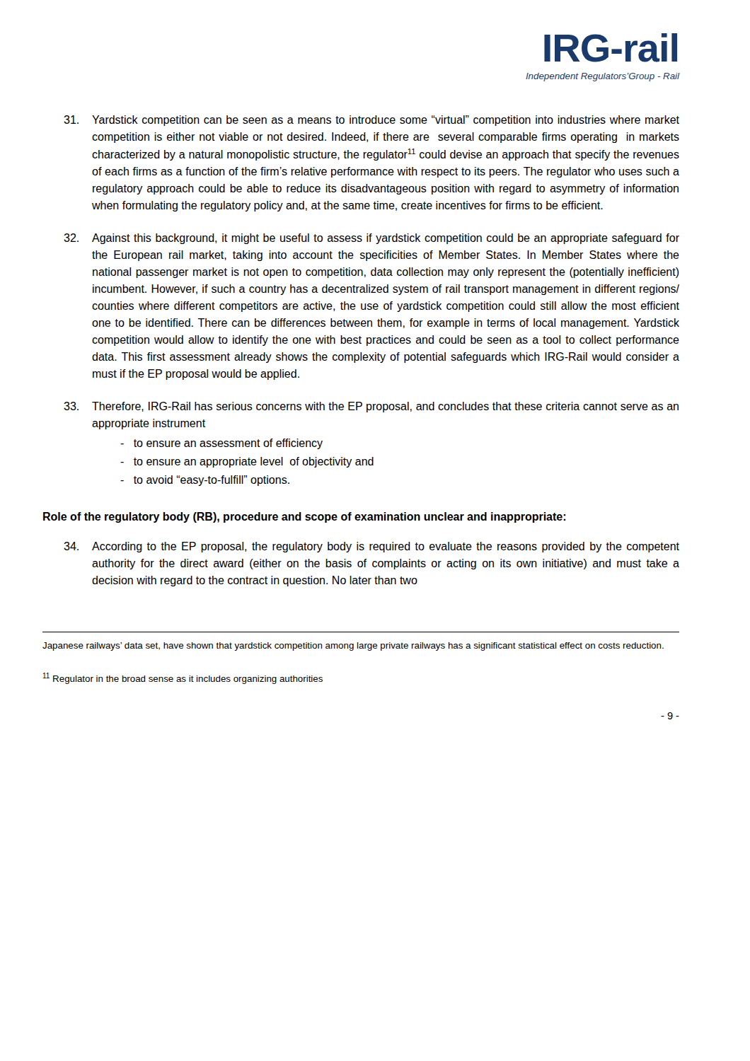IRG-rail
Independent Regulators’Group - Rail
31.
Yardstick competition can be seen as a means to introduce some “virtual” competition into industries where market competition is either not viable or not desired. Indeed, if there are several comparable firms operating in markets characterized by a natural monopolistic structure, the regulator11 could devise an approach that specify the revenues of each firms as a function of the firm’s relative performance with respect to its peers. The regulator who uses such a regulatory approach could be able to reduce its disadvantageous position with regard to asymmetry of information when formulating the regulatory policy and, at the same time, create incentives for firms to be efficient.
32.
Against this background, it might be useful to assess if yardstick competition could be an appropriate safeguard for the European rail market, taking into account the specificities of Member States. In Member States where the national passenger market is not open to competition, data collection may only represent the (potentially inefficient) incumbent. However, if such a country has a decentralized system of rail transport management in different regions/ counties where different competitors are active, the use of yardstick competition could still allow the most efficient one to be identified. There can be differences between them, for example in terms of local management. Yardstick competition would allow to identify the one with best practices and could be seen as a tool to collect performance data. This first assessment already shows the complexity of potential safeguards which IRG-Rail would consider a must if the EP proposal would be applied.
33.
Therefore, IRG-Rail has serious concerns with the EP proposal, and concludes that these criteria cannot serve as an appropriate instrument
- to ensure an assessment of efficiency
- to ensure an appropriate level of objectivity and
- to avoid “easy-to-fulfill” options.
Role of the regulatory body (RB), procedure and scope of examination unclear and inappropriate:
34.
According to the EP proposal, the regulatory body is required to evaluate the reasons provided by the competent authority for the direct award (either on the basis of complaints or acting on its own initiative) and must take a decision with regard to the contract in question. No later than two
Japanese railways’ data set, have shown that yardstick competition among large private railways has a significant statistical effect on costs reduction.
11 Regulator in the broad sense as it includes organizing authorities
- 9 -